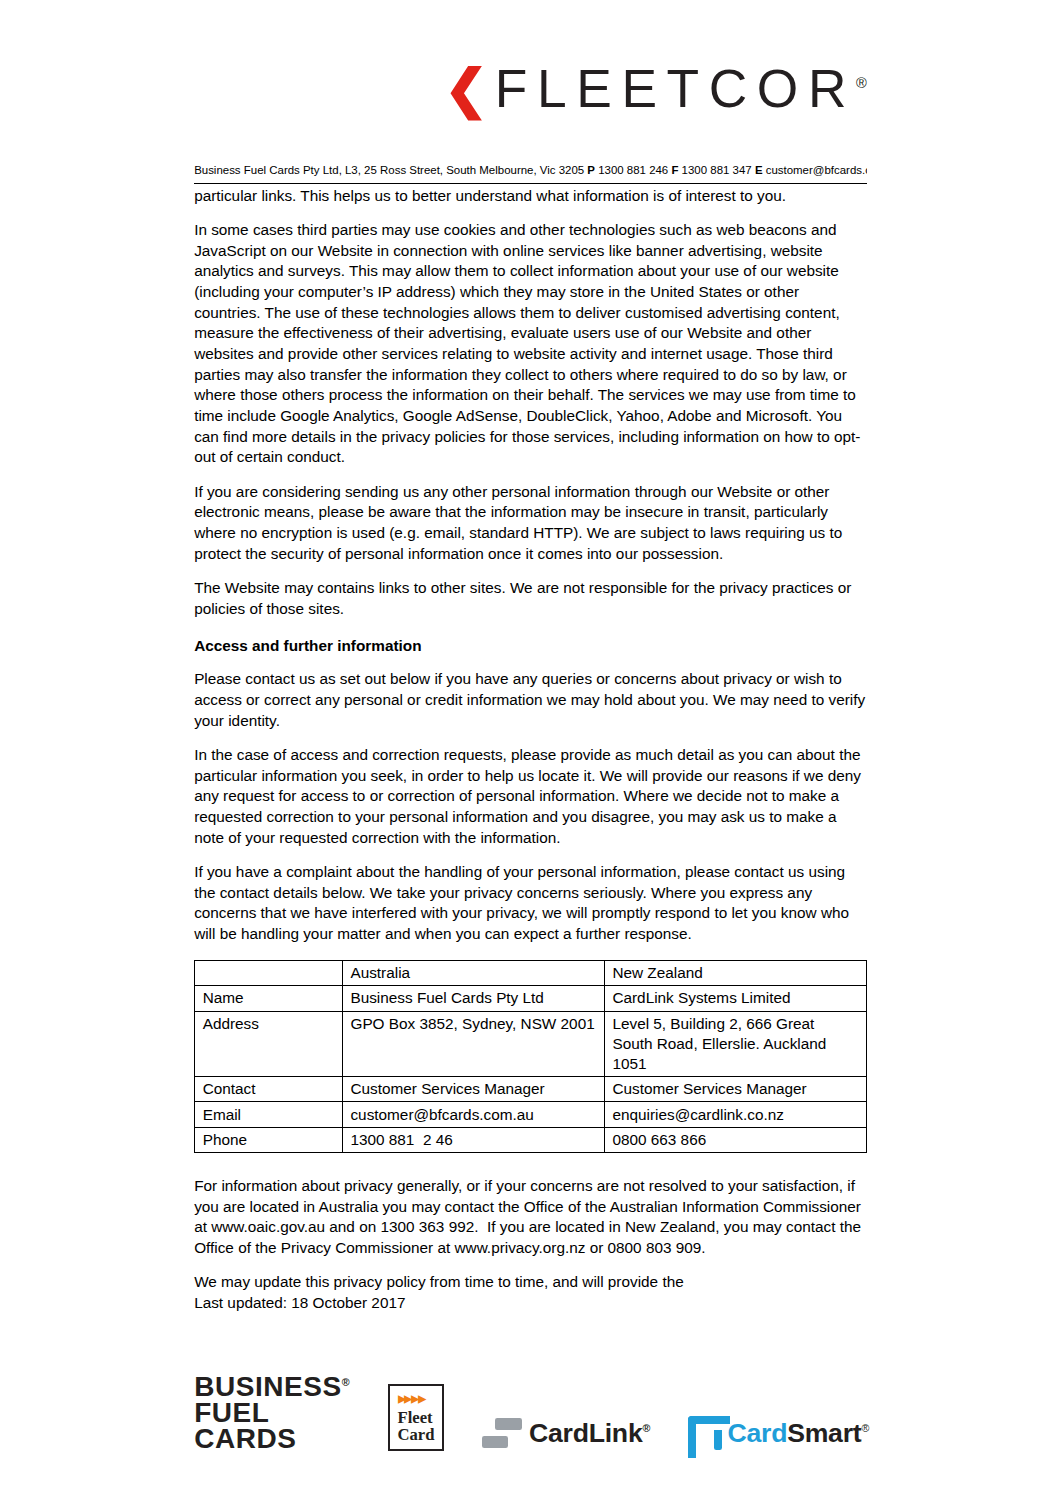❮FLEETCOR®
Business Fuel Cards Pty Ltd, L3, 25 Ross Street, South Melbourne, Vic 3205 P 1300 881 246 F 1300 881 347 E customer@bfcards.com.au W www.bfcards.com.au
particular links. This helps us to better understand what information is of interest to you.
In some cases third parties may use cookies and other technologies such as web beacons and JavaScript on our Website in connection with online services like banner advertising, website analytics and surveys. This may allow them to collect information about your use of our website (including your computer’s IP address) which they may store in the United States or other countries. The use of these technologies allows them to deliver customised advertising content, measure the effectiveness of their advertising, evaluate users use of our Website and other websites and provide other services relating to website activity and internet usage. Those third parties may also transfer the information they collect to others where required to do so by law, or where those others process the information on their behalf. The services we may use from time to time include Google Analytics, Google AdSense, DoubleClick, Yahoo, Adobe and Microsoft. You can find more details in the privacy policies for those services, including information on how to opt-out of certain conduct.
If you are considering sending us any other personal information through our Website or other electronic means, please be aware that the information may be insecure in transit, particularly where no encryption is used (e.g. email, standard HTTP). We are subject to laws requiring us to protect the security of personal information once it comes into our possession.
The Website may contains links to other sites. We are not responsible for the privacy practices or policies of those sites.
Access and further information
Please contact us as set out below if you have any queries or concerns about privacy or wish to access or correct any personal or credit information we may hold about you. We may need to verify your identity.
In the case of access and correction requests, please provide as much detail as you can about the particular information you seek, in order to help us locate it. We will provide our reasons if we deny any request for access to or correction of personal information. Where we decide not to make a requested correction to your personal information and you disagree, you may ask us to make a note of your requested correction with the information.
If you have a complaint about the handling of your personal information, please contact us using the contact details below. We take your privacy concerns seriously. Where you express any concerns that we have interfered with your privacy, we will promptly respond to let you know who will be handling your matter and when you can expect a further response.
| | Australia | New Zealand |
| Name | Business Fuel Cards Pty Ltd | CardLink Systems Limited |
| Address | GPO Box 3852, Sydney, NSW 2001 | Level 5, Building 2, 666 Great South Road, Ellerslie. Auckland 1051 |
| Contact | Customer Services Manager | Customer Services Manager |
| Email | customer@bfcards.com.au | enquiries@cardlink.co.nz |
| Phone | 1300 881 2 46 | 0800 663 866 |
For information about privacy generally, or if your concerns are not resolved to your satisfaction, if you are located in Australia you may contact the Office of the Australian Information Commissioner at www.oaic.gov.au and on 1300 363 992. If you are located in New Zealand, you may contact the Office of the Privacy Commissioner at www.privacy.org.nz or 0800 803 909.
We may update this privacy policy from time to time, and will provide the
Last updated: 18 October 2017
BUSINESS®
FUEL CARDS
▸▸▸▸
Fleet Card
CardLink®
Card Smart®